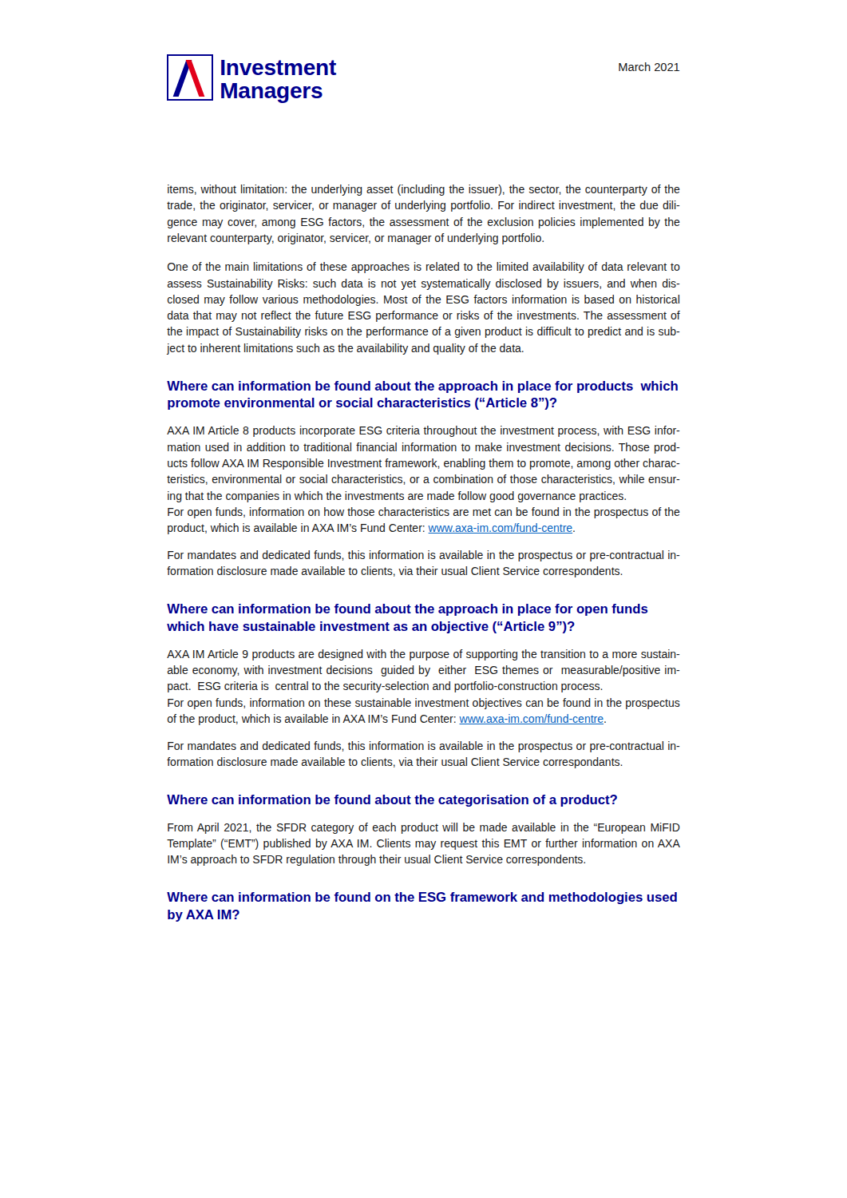Investment Managers
March 2021
items, without limitation: the underlying asset (including the issuer), the sector, the counterparty of the trade, the originator, servicer, or manager of underlying portfolio. For indirect investment, the due diligence may cover, among ESG factors, the assessment of the exclusion policies implemented by the relevant counterparty, originator, servicer, or manager of underlying portfolio.
One of the main limitations of these approaches is related to the limited availability of data relevant to assess Sustainability Risks: such data is not yet systematically disclosed by issuers, and when disclosed may follow various methodologies. Most of the ESG factors information is based on historical data that may not reflect the future ESG performance or risks of the investments. The assessment of the impact of Sustainability risks on the performance of a given product is difficult to predict and is subject to inherent limitations such as the availability and quality of the data.
Where can information be found about the approach in place for products which promote environmental or social characteristics (“Article 8”)?
AXA IM Article 8 products incorporate ESG criteria throughout the investment process, with ESG information used in addition to traditional financial information to make investment decisions. Those products follow AXA IM Responsible Investment framework, enabling them to promote, among other characteristics, environmental or social characteristics, or a combination of those characteristics, while ensuring that the companies in which the investments are made follow good governance practices.
For open funds, information on how those characteristics are met can be found in the prospectus of the product, which is available in AXA IM’s Fund Center: www.axa-im.com/fund-centre.
For mandates and dedicated funds, this information is available in the prospectus or pre-contractual information disclosure made available to clients, via their usual Client Service correspondents.
Where can information be found about the approach in place for open funds which have sustainable investment as an objective (“Article 9”)?
AXA IM Article 9 products are designed with the purpose of supporting the transition to a more sustainable economy, with investment decisions guided by either ESG themes or measurable/positive impact. ESG criteria is central to the security-selection and portfolio-construction process.
For open funds, information on these sustainable investment objectives can be found in the prospectus of the product, which is available in AXA IM’s Fund Center: www.axa-im.com/fund-centre.
For mandates and dedicated funds, this information is available in the prospectus or pre-contractual information disclosure made available to clients, via their usual Client Service correspondants.
Where can information be found about the categorisation of a product?
From April 2021, the SFDR category of each product will be made available in the “European MiFID Template” (“EMT”) published by AXA IM. Clients may request this EMT or further information on AXA IM’s approach to SFDR regulation through their usual Client Service correspondents.
Where can information be found on the ESG framework and methodologies used by AXA IM?